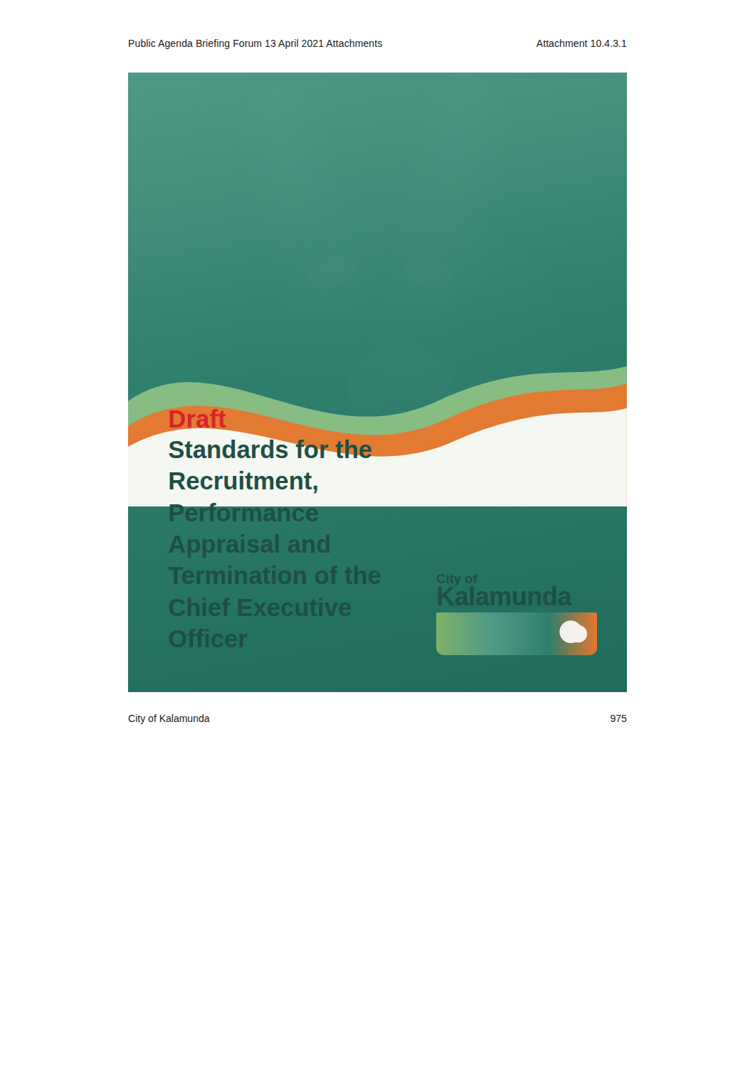Public Agenda Briefing Forum 13 April 2021 Attachments
Attachment 10.4.3.1
Draft
Standards for the Recruitment, Performance Appraisal and Termination of the Chief Executive Officer
City of
Kalamunda
City of Kalamunda
975